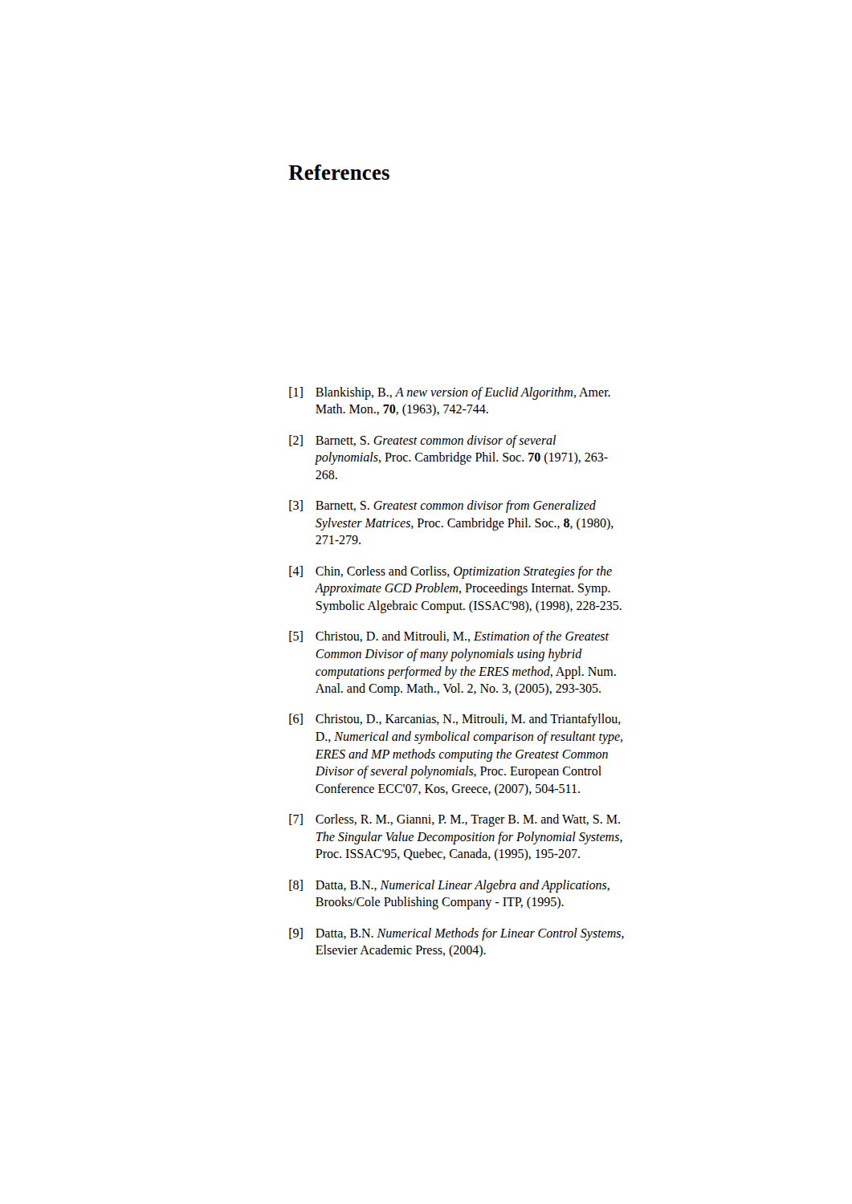References
[1] Blankiship, B., A new version of Euclid Algorithm, Amer. Math. Mon., 70, (1963), 742-744.
[2] Barnett, S. Greatest common divisor of several polynomials, Proc. Cambridge Phil. Soc. 70 (1971), 263-268.
[3] Barnett, S. Greatest common divisor from Generalized Sylvester Matrices, Proc. Cambridge Phil. Soc., 8, (1980), 271-279.
[4] Chin, Corless and Corliss, Optimization Strategies for the Approximate GCD Problem, Proceedings Internat. Symp. Symbolic Algebraic Comput. (ISSAC'98), (1998), 228-235.
[5] Christou, D. and Mitrouli, M., Estimation of the Greatest Common Divisor of many polynomials using hybrid computations performed by the ERES method, Appl. Num. Anal. and Comp. Math., Vol. 2, No. 3, (2005), 293-305.
[6] Christou, D., Karcanias, N., Mitrouli, M. and Triantafyllou, D., Numerical and symbolical comparison of resultant type, ERES and MP methods computing the Greatest Common Divisor of several polynomials, Proc. European Control Conference ECC'07, Kos, Greece, (2007), 504-511.
[7] Corless, R. M., Gianni, P. M., Trager B. M. and Watt, S. M. The Singular Value Decomposition for Polynomial Systems,
Proc. ISSAC'95, Quebec, Canada, (1995), 195-207.
[8] Datta, B.N., Numerical Linear Algebra and Applications,
Brooks/Cole Publishing Company - ITP, (1995).
[9] Datta, B.N. Numerical Methods for Linear Control Systems,
Elsevier Academic Press, (2004).